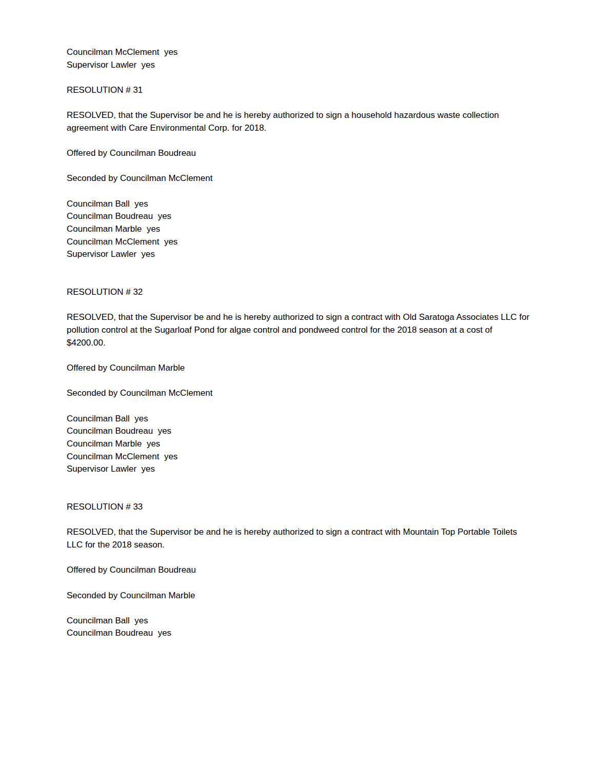Councilman McClement yes
Supervisor Lawler yes
RESOLUTION # 31
RESOLVED, that the Supervisor be and he is hereby authorized to sign a household hazardous waste collection agreement with Care Environmental Corp. for 2018.
Offered by Councilman Boudreau
Seconded by Councilman McClement
Councilman Ball yes
Councilman Boudreau yes
Councilman Marble yes
Councilman McClement yes
Supervisor Lawler yes
RESOLUTION # 32
RESOLVED, that the Supervisor be and he is hereby authorized to sign a contract with Old Saratoga Associates LLC for pollution control at the Sugarloaf Pond for algae control and pondweed control for the 2018 season at a cost of $4200.00.
Offered by Councilman Marble
Seconded by Councilman McClement
Councilman Ball yes
Councilman Boudreau yes
Councilman Marble yes
Councilman McClement yes
Supervisor Lawler yes
RESOLUTION # 33
RESOLVED, that the Supervisor be and he is hereby authorized to sign a contract with Mountain Top Portable Toilets LLC for the 2018 season.
Offered by Councilman Boudreau
Seconded by Councilman Marble
Councilman Ball yes
Councilman Boudreau yes